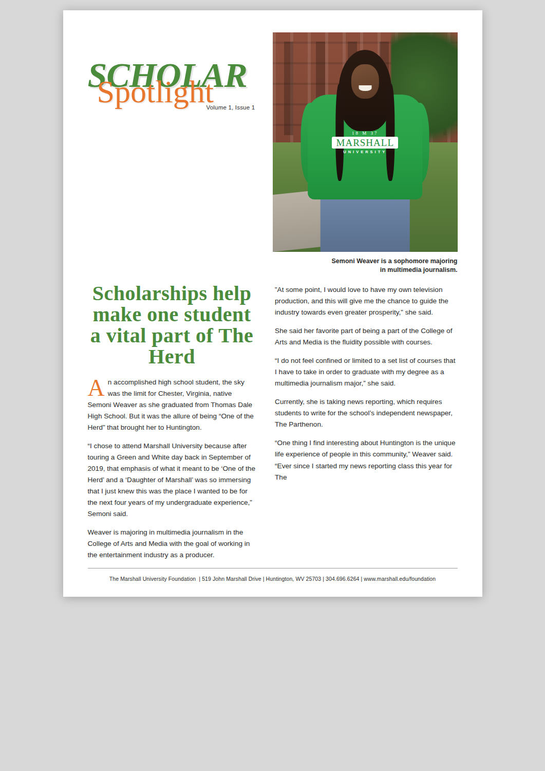SCHOLAR
Spotlight
Volume 1, Issue 1
18 M 37 MARSHALL UNIVERSITY
Semoni Weaver is a sophomore majoring
in multimedia journalism.
Scholarships help make one student a vital part of The Herd
An accomplished high school student, the sky was the limit for Chester, Virginia, native Semoni Weaver as she graduated from Thomas Dale High School. But it was the allure of being “One of the Herd” that brought her to Huntington.
“I chose to attend Marshall University because after touring a Green and White day back in September of 2019, that emphasis of what it meant to be ‘One of the Herd’ and a ‘Daughter of Marshall’ was so immersing that I just knew this was the place I wanted to be for the next four years of my undergraduate experience,” Semoni said.
Weaver is majoring in multimedia journalism in the College of Arts and Media with the goal of working in the entertainment industry as a producer.
”At some point, I would love to have my own television production, and this will give me the chance to guide the industry towards even greater prosperity,” she said.
She said her favorite part of being a part of the College of Arts and Media is the fluidity possible with courses.
“I do not feel confined or limited to a set list of courses that I have to take in order to graduate with my degree as a multimedia journalism major,” she said.
Currently, she is taking news reporting, which requires students to write for the school’s independent newspaper, The Parthenon.
“One thing I find interesting about Huntington is the unique life experience of people in this community,” Weaver said. “Ever since I started my news reporting class this year for The
The Marshall University Foundation | 519 John Marshall Drive | Huntington, WV 25703 | 304.696.6264 | www.marshall.edu/foundation